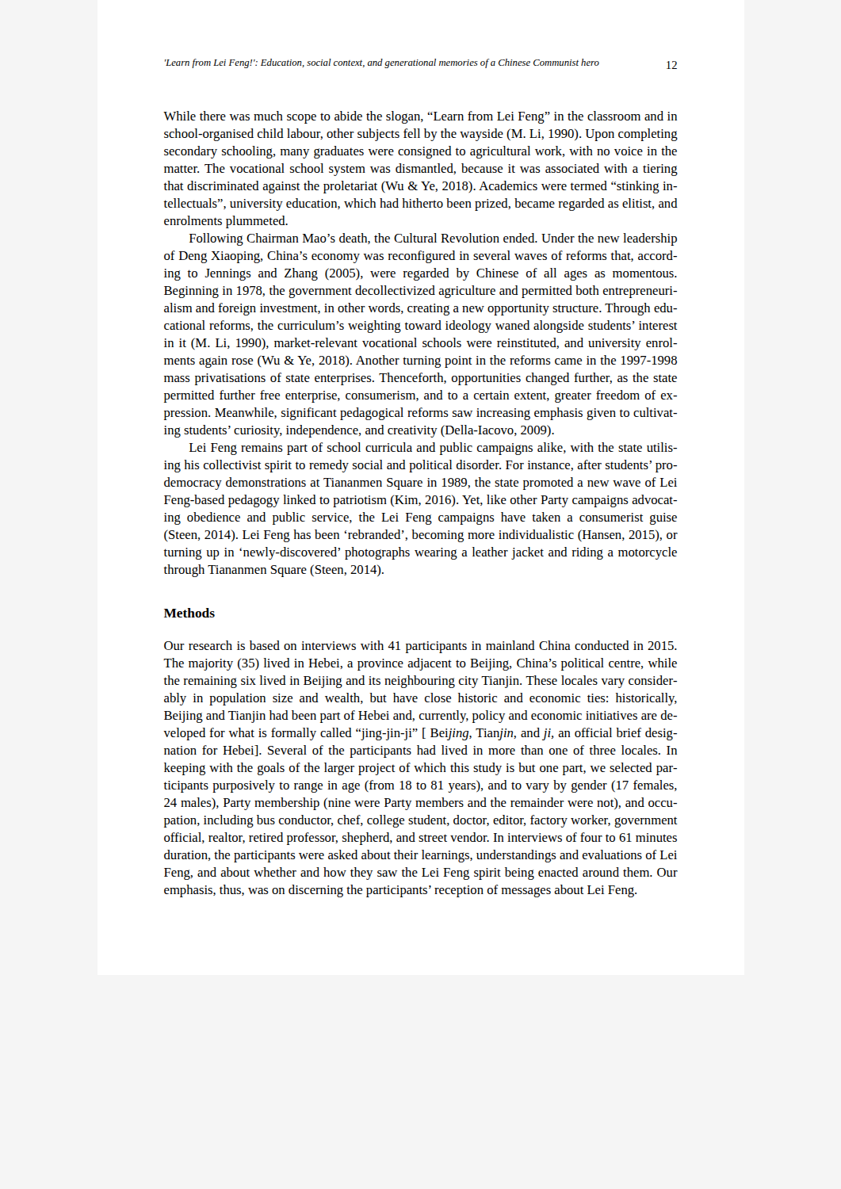'Learn from Lei Feng!': Education, social context, and generational memories of a Chinese Communist hero
12
While there was much scope to abide the slogan, “Learn from Lei Feng” in the classroom and in school-organised child labour, other subjects fell by the wayside (M. Li, 1990). Upon completing secondary schooling, many graduates were consigned to agricultural work, with no voice in the matter. The vocational school system was dismantled, because it was associated with a tiering that discriminated against the proletariat (Wu & Ye, 2018). Academics were termed “stinking intellectuals”, university education, which had hitherto been prized, became regarded as elitist, and enrolments plummeted.
Following Chairman Mao’s death, the Cultural Revolution ended. Under the new leadership of Deng Xiaoping, China’s economy was reconfigured in several waves of reforms that, according to Jennings and Zhang (2005), were regarded by Chinese of all ages as momentous. Beginning in 1978, the government decollectivized agriculture and permitted both entrepreneurialism and foreign investment, in other words, creating a new opportunity structure. Through educational reforms, the curriculum’s weighting toward ideology waned alongside students’ interest in it (M. Li, 1990), market-relevant vocational schools were reinstituted, and university enrolments again rose (Wu & Ye, 2018). Another turning point in the reforms came in the 1997-1998 mass privatisations of state enterprises. Thenceforth, opportunities changed further, as the state permitted further free enterprise, consumerism, and to a certain extent, greater freedom of expression. Meanwhile, significant pedagogical reforms saw increasing emphasis given to cultivating students’ curiosity, independence, and creativity (Della-Iacovo, 2009).
Lei Feng remains part of school curricula and public campaigns alike, with the state utilising his collectivist spirit to remedy social and political disorder. For instance, after students’ pro-democracy demonstrations at Tiananmen Square in 1989, the state promoted a new wave of Lei Feng-based pedagogy linked to patriotism (Kim, 2016). Yet, like other Party campaigns advocating obedience and public service, the Lei Feng campaigns have taken a consumerist guise (Steen, 2014). Lei Feng has been ‘rebranded’, becoming more individualistic (Hansen, 2015), or turning up in ‘newly-discovered’ photographs wearing a leather jacket and riding a motorcycle through Tiananmen Square (Steen, 2014).
Methods
Our research is based on interviews with 41 participants in mainland China conducted in 2015. The majority (35) lived in Hebei, a province adjacent to Beijing, China’s political centre, while the remaining six lived in Beijing and its neighbouring city Tianjin. These locales vary considerably in population size and wealth, but have close historic and economic ties: historically, Beijing and Tianjin had been part of Hebei and, currently, policy and economic initiatives are developed for what is formally called “jing-jin-ji” [ Beijing, Tianjin, and ji, an official brief designation for Hebei]. Several of the participants had lived in more than one of three locales. In keeping with the goals of the larger project of which this study is but one part, we selected participants purposively to range in age (from 18 to 81 years), and to vary by gender (17 females, 24 males), Party membership (nine were Party members and the remainder were not), and occupation, including bus conductor, chef, college student, doctor, editor, factory worker, government official, realtor, retired professor, shepherd, and street vendor. In interviews of four to 61 minutes duration, the participants were asked about their learnings, understandings and evaluations of Lei Feng, and about whether and how they saw the Lei Feng spirit being enacted around them. Our emphasis, thus, was on discerning the participants’ reception of messages about Lei Feng.